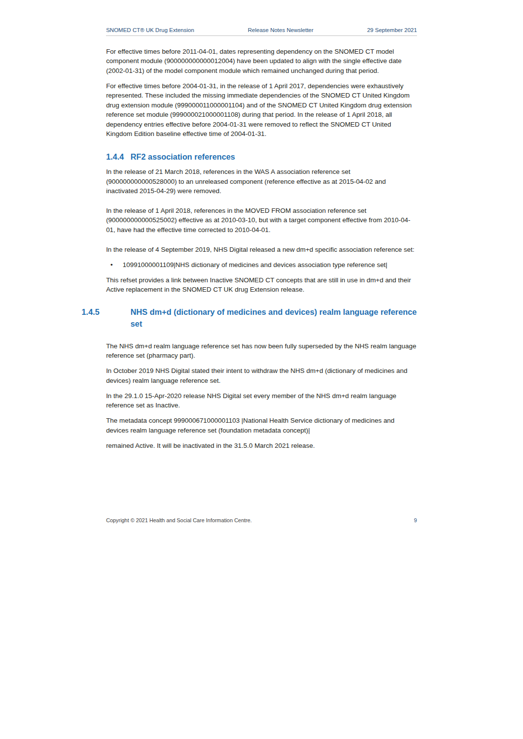SNOMED CT® UK Drug Extension Release Notes Newsletter 29 September 2021
For effective times before 2011-04-01, dates representing dependency on the SNOMED CT model component module (900000000000012004) have been updated to align with the single effective date (2002-01-31) of the model component module which remained unchanged during that period.
For effective times before 2004-01-31, in the release of 1 April 2017, dependencies were exhaustively represented. These included the missing immediate dependencies of the SNOMED CT United Kingdom drug extension module (999000011000001104) and of the SNOMED CT United Kingdom drug extension reference set module (999000021000001108) during that period. In the release of 1 April 2018, all dependency entries effective before 2004-01-31 were removed to reflect the SNOMED CT United Kingdom Edition baseline effective time of 2004-01-31.
1.4.4 RF2 association references
In the release of 21 March 2018, references in the WAS A association reference set (900000000000528000) to an unreleased component (reference effective as at 2015-04-02 and inactivated 2015-04-29) were removed.
In the release of 1 April 2018, references in the MOVED FROM association reference set (900000000000525002) effective as at 2010-03-10, but with a target component effective from 2010-04-01, have had the effective time corrected to 2010-04-01.
In the release of 4 September 2019, NHS Digital released a new dm+d specific association reference set:
10991000001109|NHS dictionary of medicines and devices association type reference set|
This refset provides a link between Inactive SNOMED CT concepts that are still in use in dm+d and their Active replacement in the SNOMED CT UK drug Extension release.
1.4.5 NHS dm+d (dictionary of medicines and devices) realm language reference set
The NHS dm+d realm language reference set has now been fully superseded by the NHS realm language reference set (pharmacy part).
In October 2019 NHS Digital stated their intent to withdraw the NHS dm+d (dictionary of medicines and devices) realm language reference set.
In the 29.1.0 15-Apr-2020 release NHS Digital set every member of the NHS dm+d realm language reference set as Inactive.
The metadata concept 999000671000001103 |National Health Service dictionary of medicines and devices realm language reference set (foundation metadata concept)|
remained Active. It will be inactivated in the 31.5.0 March 2021 release.
Copyright © 2021 Health and Social Care Information Centre. 9